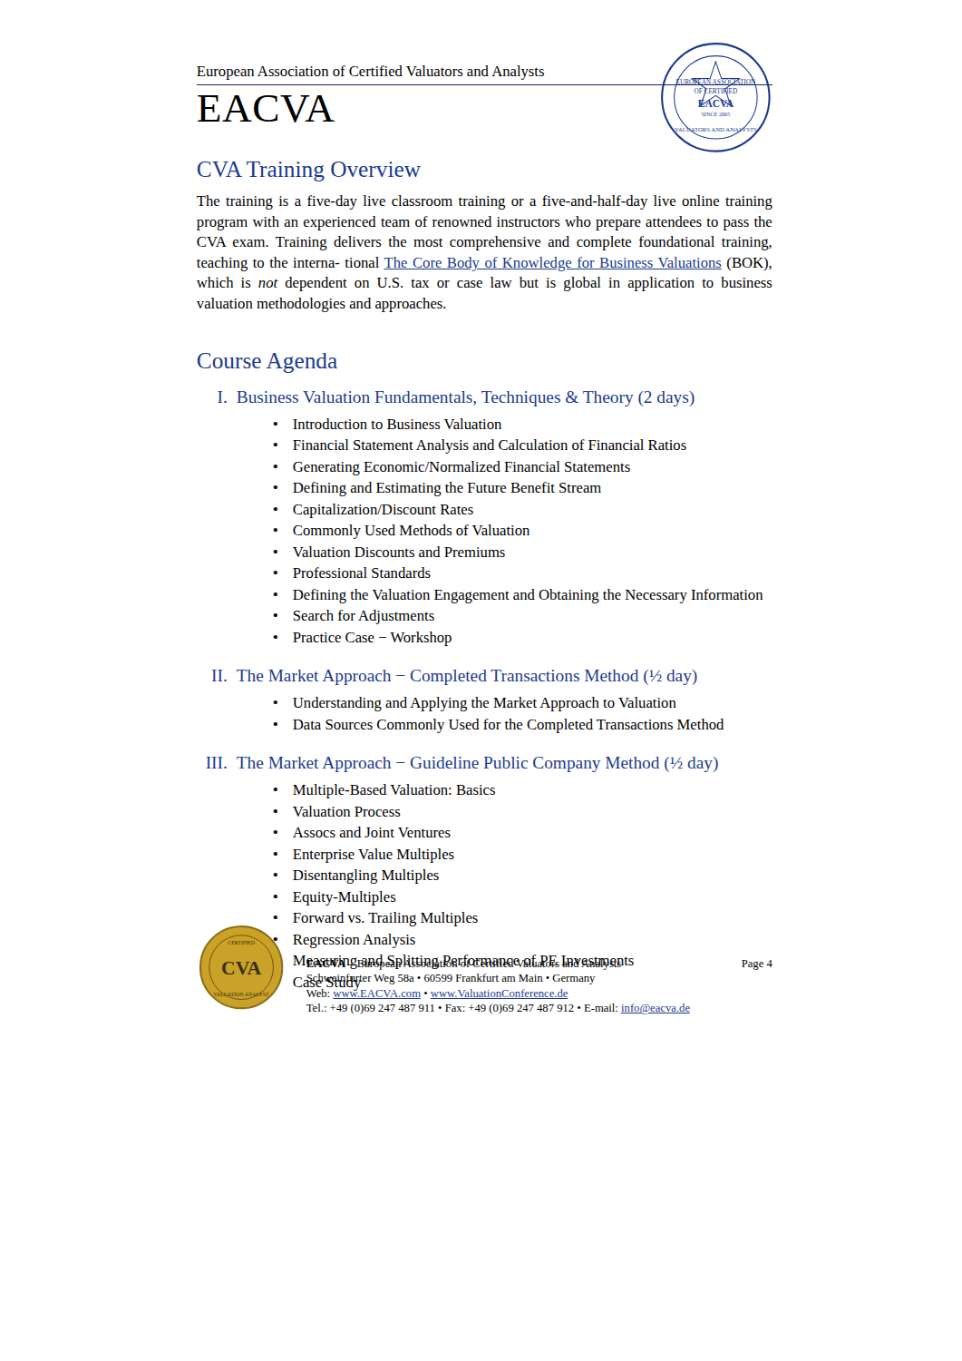EUROPEAN ASSOCIATION OF CERTIFIED EACVA SINCE 2005 VALUATORS AND ANALYSTS
European Association of Certified Valuators and Analysts
EACVA
CVA Training Overview
The training is a five-day live classroom training or a five-and-half-day live online training program with an experienced team of renowned instructors who prepare attendees to pass the CVA exam. Training delivers the most comprehensive and complete foundational training, teaching to the interna- tional The Core Body of Knowledge for Business Valuations (BOK), which is not dependent on U.S. tax or case law but is global in application to business valuation methodologies and approaches.
Course Agenda
I. Business Valuation Fundamentals, Techniques & Theory (2 days)
Introduction to Business Valuation
Financial Statement Analysis and Calculation of Financial Ratios
Generating Economic/Normalized Financial Statements
Defining and Estimating the Future Benefit Stream
Capitalization/Discount Rates
Commonly Used Methods of Valuation
Valuation Discounts and Premiums
Professional Standards
Defining the Valuation Engagement and Obtaining the Necessary Information
Search for Adjustments
Practice Case − Workshop
II. The Market Approach − Completed Transactions Method (½ day)
Understanding and Applying the Market Approach to Valuation
Data Sources Commonly Used for the Completed Transactions Method
III. The Market Approach − Guideline Public Company Method (½ day)
Multiple-Based Valuation: Basics
Valuation Process
Assocs and Joint Ventures
Enterprise Value Multiples
Disentangling Multiples
Equity-Multiples
Forward vs. Trailing Multiples
Regression Analysis
Measuring and Splitting Performance of PE Investments
Case Study
CVA CERTIFIED VALUATION ANALYST
Page 4
EACVA – European Association of Certified Valuators and Analysts
Schweinfurter Weg 58a • 60599 Frankfurt am Main • Germany
Web: www.EACVA.com • www.ValuationConference.de
Tel.: +49 (0)69 247 487 911 • Fax: +49 (0)69 247 487 912 • E-mail: info@eacva.de